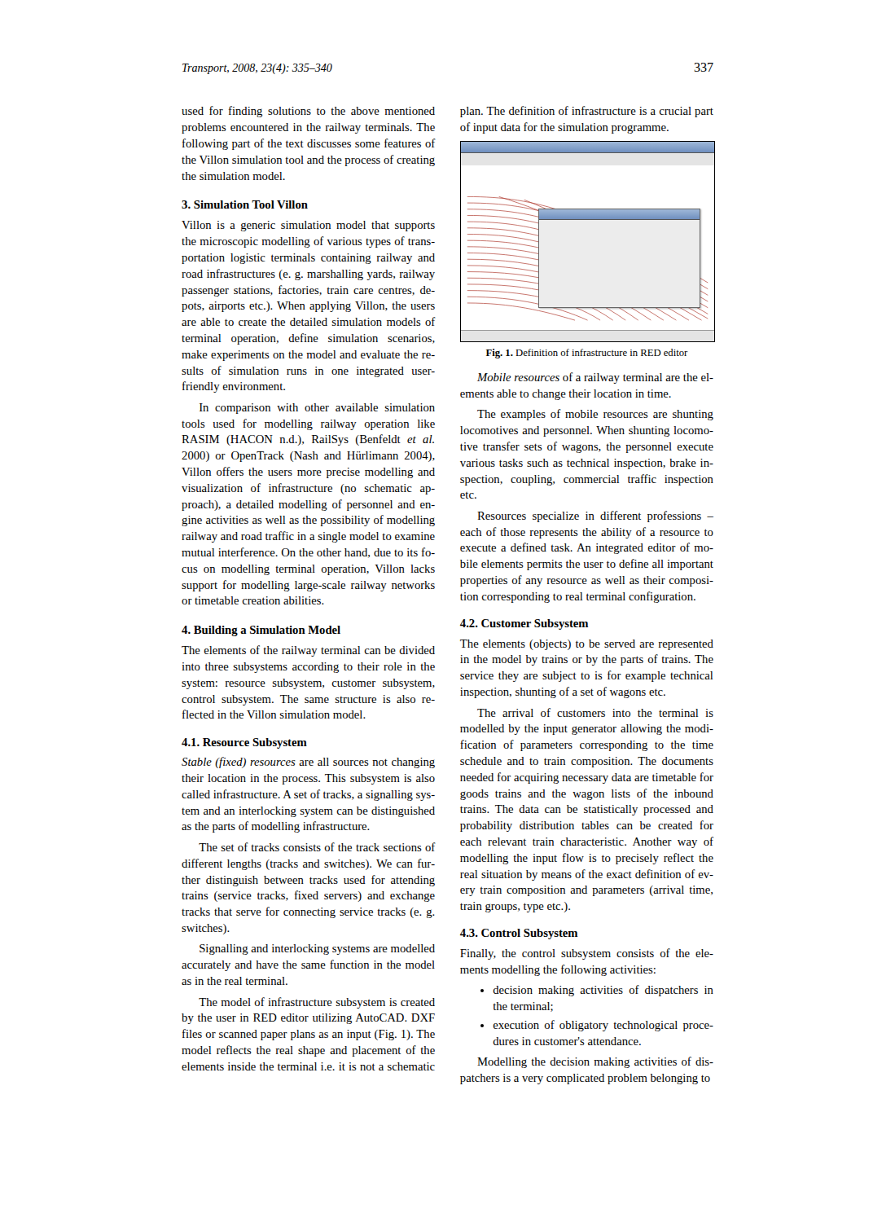Transport, 2008, 23(4): 335–340
337
used for finding solutions to the above mentioned problems encountered in the railway terminals. The following part of the text discusses some features of the Villon simulation tool and the process of creating the simulation model.
3. Simulation Tool Villon
Villon is a generic simulation model that supports the microscopic modelling of various types of transportation logistic terminals containing railway and road infrastructures (e. g. marshalling yards, railway passenger stations, factories, train care centres, depots, airports etc.). When applying Villon, the users are able to create the detailed simulation models of terminal operation, define simulation scenarios, make experiments on the model and evaluate the results of simulation runs in one integrated user-friendly environment.
In comparison with other available simulation tools used for modelling railway operation like RASIM (HACON n.d.), RailSys (Benfeldt et al. 2000) or OpenTrack (Nash and Hürlimann 2004), Villon offers the users more precise modelling and visualization of infrastructure (no schematic approach), a detailed modelling of personnel and engine activities as well as the possibility of modelling railway and road traffic in a single model to examine mutual interference. On the other hand, due to its focus on modelling terminal operation, Villon lacks support for modelling large-scale railway networks or timetable creation abilities.
4. Building a Simulation Model
The elements of the railway terminal can be divided into three subsystems according to their role in the system: resource subsystem, customer subsystem, control subsystem. The same structure is also reflected in the Villon simulation model.
4.1. Resource Subsystem
Stable (fixed) resources are all sources not changing their location in the process. This subsystem is also called infrastructure. A set of tracks, a signalling system and an interlocking system can be distinguished as the parts of modelling infrastructure.
The set of tracks consists of the track sections of different lengths (tracks and switches). We can further distinguish between tracks used for attending trains (service tracks, fixed servers) and exchange tracks that serve for connecting service tracks (e. g. switches).
Signalling and interlocking systems are modelled accurately and have the same function in the model as in the real terminal.
The model of infrastructure subsystem is created by the user in RED editor utilizing AutoCAD. DXF files or scanned paper plans as an input (Fig. 1). The model reflects the real shape and placement of the elements inside the terminal i.e. it is not a schematic plan. The definition of infrastructure is a crucial part of input data for the simulation programme.
Fig. 1. Definition of infrastructure in RED editor
Mobile resources of a railway terminal are the elements able to change their location in time.
The examples of mobile resources are shunting locomotives and personnel. When shunting locomotive transfer sets of wagons, the personnel execute various tasks such as technical inspection, brake inspection, coupling, commercial traffic inspection etc.
Resources specialize in different professions – each of those represents the ability of a resource to execute a defined task. An integrated editor of mobile elements permits the user to define all important properties of any resource as well as their composition corresponding to real terminal configuration.
4.2. Customer Subsystem
The elements (objects) to be served are represented in the model by trains or by the parts of trains. The service they are subject to is for example technical inspection, shunting of a set of wagons etc.
The arrival of customers into the terminal is modelled by the input generator allowing the modification of parameters corresponding to the time schedule and to train composition. The documents needed for acquiring necessary data are timetable for goods trains and the wagon lists of the inbound trains. The data can be statistically processed and probability distribution tables can be created for each relevant train characteristic. Another way of modelling the input flow is to precisely reflect the real situation by means of the exact definition of every train composition and parameters (arrival time, train groups, type etc.).
4.3. Control Subsystem
Finally, the control subsystem consists of the elements modelling the following activities:
decision making activities of dispatchers in the terminal;
execution of obligatory technological procedures in customer's attendance.
Modelling the decision making activities of dispatchers is a very complicated problem belonging to